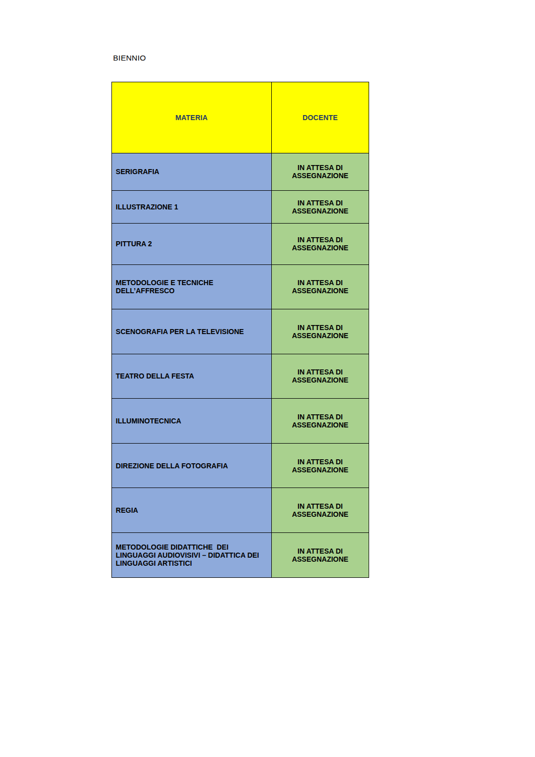BIENNIO
| MATERIA | DOCENTE |
| --- | --- |
| SERIGRAFIA | IN ATTESA DI ASSEGNAZIONE |
| ILLUSTRAZIONE 1 | IN ATTESA DI ASSEGNAZIONE |
| PITTURA 2 | IN ATTESA DI ASSEGNAZIONE |
| METODOLOGIE E TECNICHE DELL’AFFRESCO | IN ATTESA DI ASSEGNAZIONE |
| SCENOGRAFIA PER LA TELEVISIONE | IN ATTESA DI ASSEGNAZIONE |
| TEATRO DELLA FESTA | IN ATTESA DI ASSEGNAZIONE |
| ILLUMINOTECNICA | IN ATTESA DI ASSEGNAZIONE |
| DIREZIONE DELLA FOTOGRAFIA | IN ATTESA DI ASSEGNAZIONE |
| REGIA | IN ATTESA DI ASSEGNAZIONE |
| METODOLOGIE DIDATTICHE DEI LINGUAGGI AUDIOVISIVI – DIDATTICA DEI LINGUAGGI ARTISTICI | IN ATTESA DI ASSEGNAZIONE |